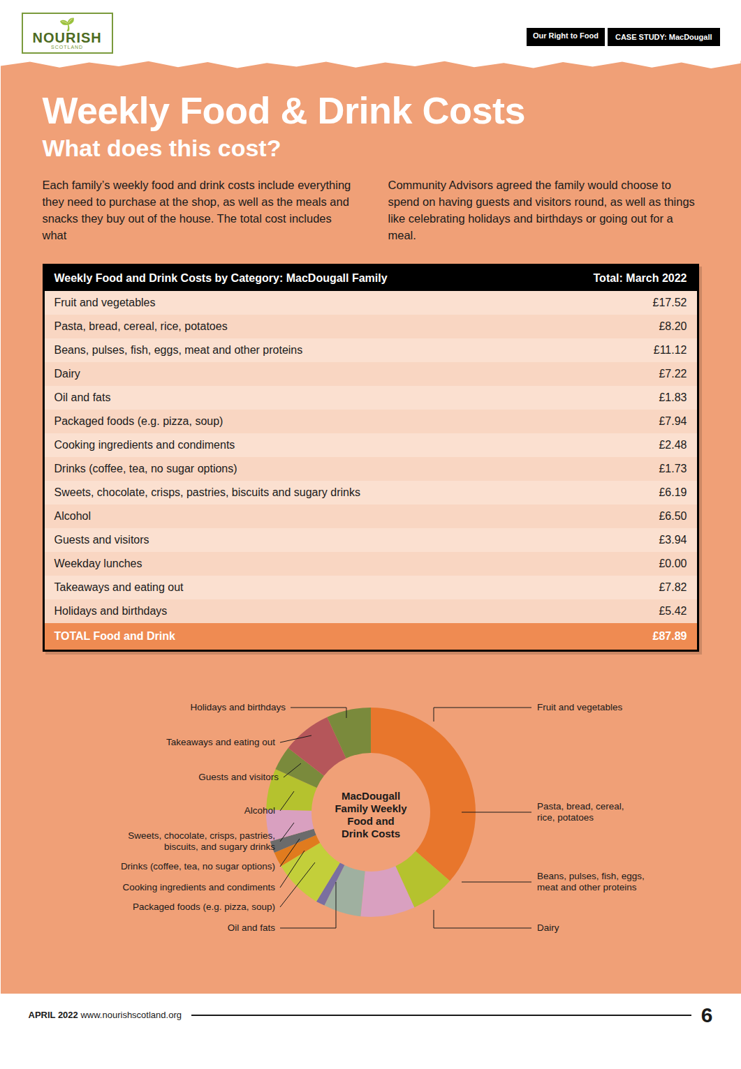🌱
NOURISH
SCOTLAND
Our Right to Food CASE STUDY: MacDougall
Weekly Food & Drink Costs
What does this cost?
Each family’s weekly food and drink costs include everything they need to purchase at the shop, as well as the meals and snacks they buy out of the house. The total cost includes what
Community Advisors agreed the family would choose to spend on having guests and visitors round, as well as things like celebrating holidays and birthdays or going out for a meal.
| Weekly Food and Drink Costs by Category: MacDougall Family | Total: March 2022 |
| --- | --- |
| Fruit and vegetables | £17.52 |
| Pasta, bread, cereal, rice, potatoes | £8.20 |
| Beans, pulses, fish, eggs, meat and other proteins | £11.12 |
| Dairy | £7.22 |
| Oil and fats | £1.83 |
| Packaged foods (e.g. pizza, soup) | £7.94 |
| Cooking ingredients and condiments | £2.48 |
| Drinks (coffee, tea, no sugar options) | £1.73 |
| Sweets, chocolate, crisps, pastries, biscuits and sugary drinks | £6.19 |
| Alcohol | £6.50 |
| Guests and visitors | £3.94 |
| Weekday lunches | £0.00 |
| Takeaways and eating out | £7.82 |
| Holidays and birthdays | £5.42 |
| TOTAL Food and Drink | £87.89 |
MacDougall Family Weekly Food and Drink Costs Holidays and birthdays Takeaways and eating out Guests and visitors Alcohol Sweets, chocolate, crisps, pastries, biscuits, and sugary drinks Drinks (coffee, tea, no sugar options) Cooking ingredients and condiments Packaged foods (e.g. pizza, soup) Oil and fats Dairy Beans, pulses, fish, eggs, meat and other proteins Pasta, bread, cereal, rice, potatoes Fruit and vegetables
APRIL 2022 www.nourishscotland.org
6